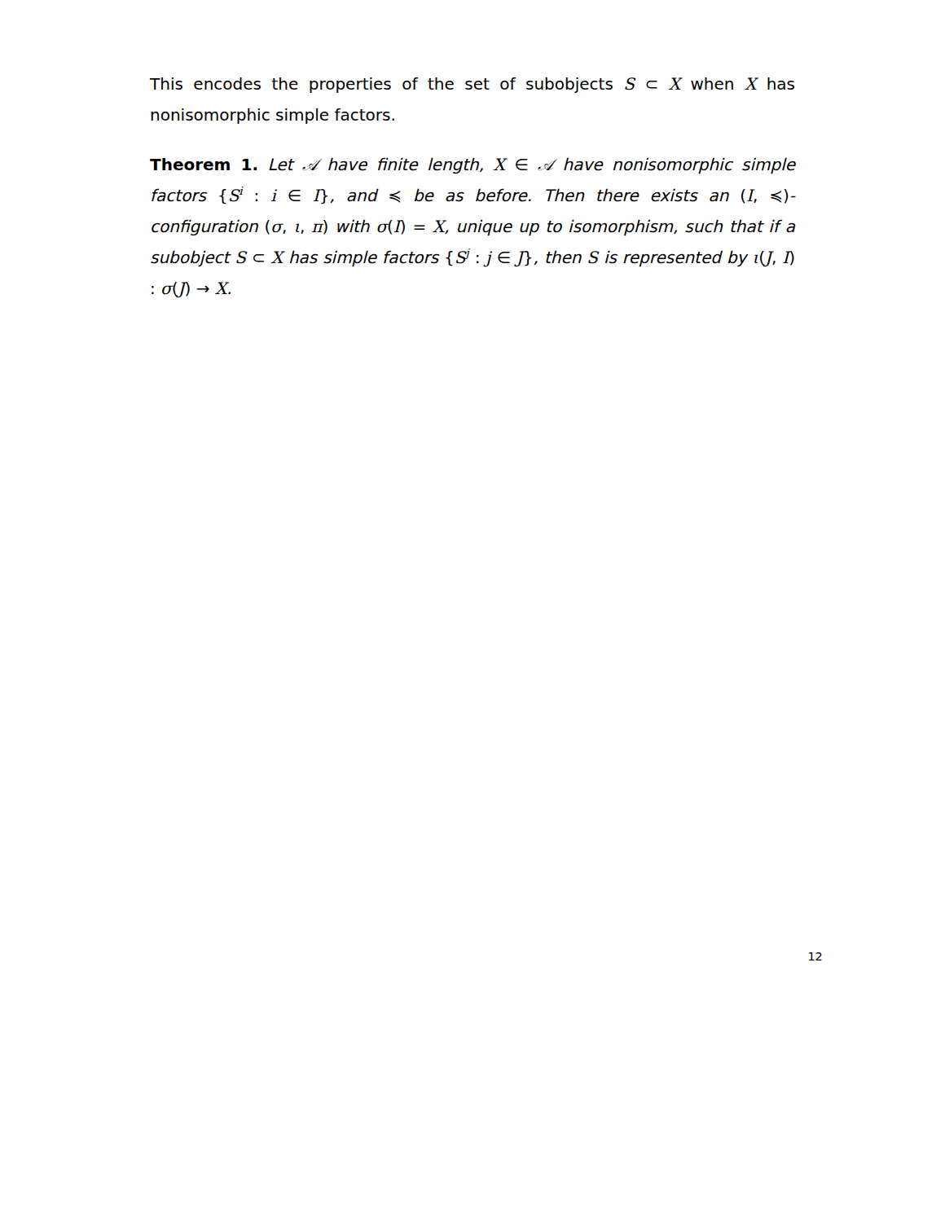This encodes the properties of the set of subobjects S ⊂ X when X has nonisomorphic simple factors.
Theorem 1. Let 𝒜 have finite length, X ∈ 𝒜 have nonisomorphic simple factors {Si : i ∈ I}, and ≼ be as before. Then there exists an (I, ≼)-configuration (σ, ι, π) with σ(I) = X, unique up to isomorphism, such that if a subobject S ⊂ X has simple factors {Sj : j ∈ J}, then S is represented by ι(J, I) : σ(J) → X.
12